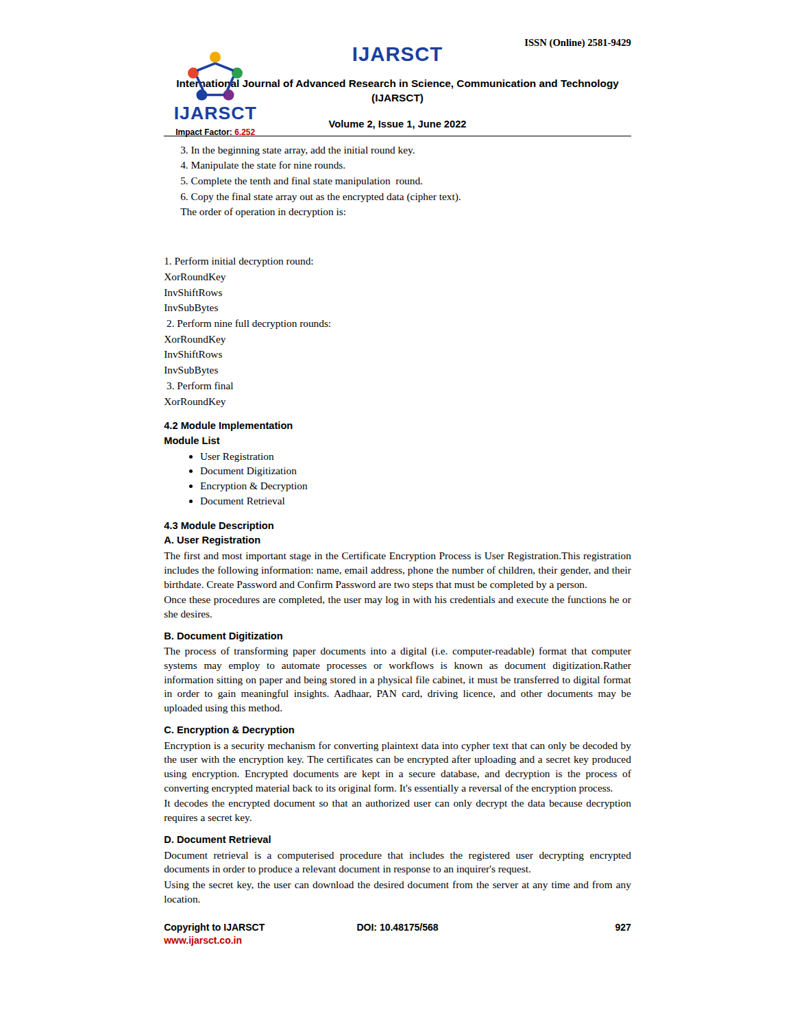ISSN (Online) 2581-9429
IJARSCT
Impact Factor: 6.252
IJARSCT
International Journal of Advanced Research in Science, Communication and Technology (IJARSCT)
Volume 2, Issue 1, June 2022
3. In the beginning state array, add the initial round key.
4. Manipulate the state for nine rounds.
5. Complete the tenth and final state manipulation round.
6. Copy the final state array out as the encrypted data (cipher text).
The order of operation in decryption is:
1. Perform initial decryption round:
XorRoundKey
InvShiftRows
InvSubBytes
2. Perform nine full decryption rounds:
XorRoundKey
InvShiftRows
InvSubBytes
3. Perform final
XorRoundKey
4.2 Module Implementation
Module List
User Registration
Document Digitization
Encryption & Decryption
Document Retrieval
4.3 Module Description
A. User Registration
The first and most important stage in the Certificate Encryption Process is User Registration.This registration includes the following information: name, email address, phone the number of children, their gender, and their birthdate. Create Password and Confirm Password are two steps that must be completed by a person.
Once these procedures are completed, the user may log in with his credentials and execute the functions he or she desires.
B. Document Digitization
The process of transforming paper documents into a digital (i.e. computer-readable) format that computer systems may employ to automate processes or workflows is known as document digitization.Rather information sitting on paper and being stored in a physical file cabinet, it must be transferred to digital format in order to gain meaningful insights. Aadhaar, PAN card, driving licence, and other documents may be uploaded using this method.
C. Encryption & Decryption
Encryption is a security mechanism for converting plaintext data into cypher text that can only be decoded by the user with the encryption key. The certificates can be encrypted after uploading and a secret key produced using encryption. Encrypted documents are kept in a secure database, and decryption is the process of converting encrypted material back to its original form. It's essentially a reversal of the encryption process.
It decodes the encrypted document so that an authorized user can only decrypt the data because decryption requires a secret key.
D. Document Retrieval
Document retrieval is a computerised procedure that includes the registered user decrypting encrypted documents in order to produce a relevant document in response to an inquirer's request.
Using the secret key, the user can download the desired document from the server at any time and from any location.
Copyright to IJARSCT
www.ijarsct.co.in
DOI: 10.48175/568
927